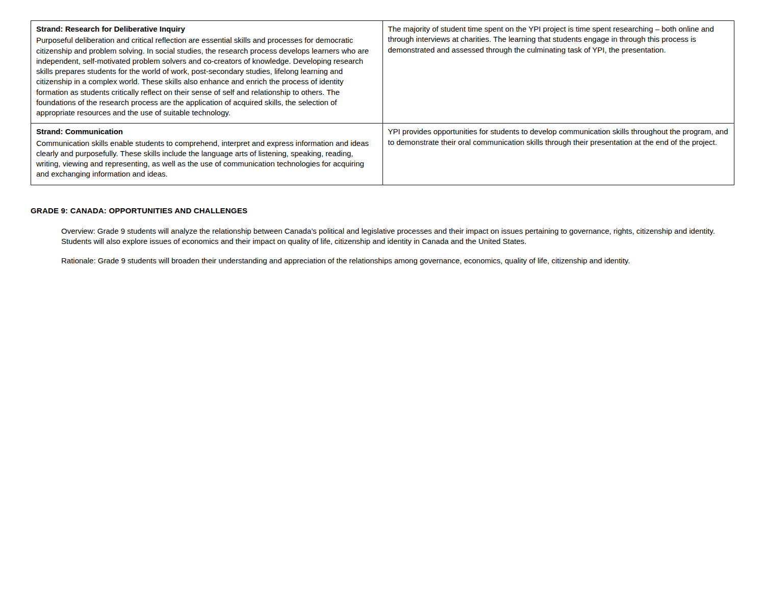| Strand: Research for Deliberative Inquiry Purposeful deliberation and critical reflection are essential skills and processes for democratic citizenship and problem solving. In social studies, the research process develops learners who are independent, self-motivated problem solvers and co-creators of knowledge. Developing research skills prepares students for the world of work, post-secondary studies, lifelong learning and citizenship in a complex world. These skills also enhance and enrich the process of identity formation as students critically reflect on their sense of self and relationship to others. The foundations of the research process are the application of acquired skills, the selection of appropriate resources and the use of suitable technology. | The majority of student time spent on the YPI project is time spent researching – both online and through interviews at charities. The learning that students engage in through this process is demonstrated and assessed through the culminating task of YPI, the presentation. |
| Strand: Communication Communication skills enable students to comprehend, interpret and express information and ideas clearly and purposefully. These skills include the language arts of listening, speaking, reading, writing, viewing and representing, as well as the use of communication technologies for acquiring and exchanging information and ideas. | YPI provides opportunities for students to develop communication skills throughout the program, and to demonstrate their oral communication skills through their presentation at the end of the project. |
GRADE 9: CANADA: OPPORTUNITIES AND CHALLENGES
Overview: Grade 9 students will analyze the relationship between Canada’s political and legislative processes and their impact on issues pertaining to governance, rights, citizenship and identity. Students will also explore issues of economics and their impact on quality of life, citizenship and identity in Canada and the United States.
Rationale: Grade 9 students will broaden their understanding and appreciation of the relationships among governance, economics, quality of life, citizenship and identity.